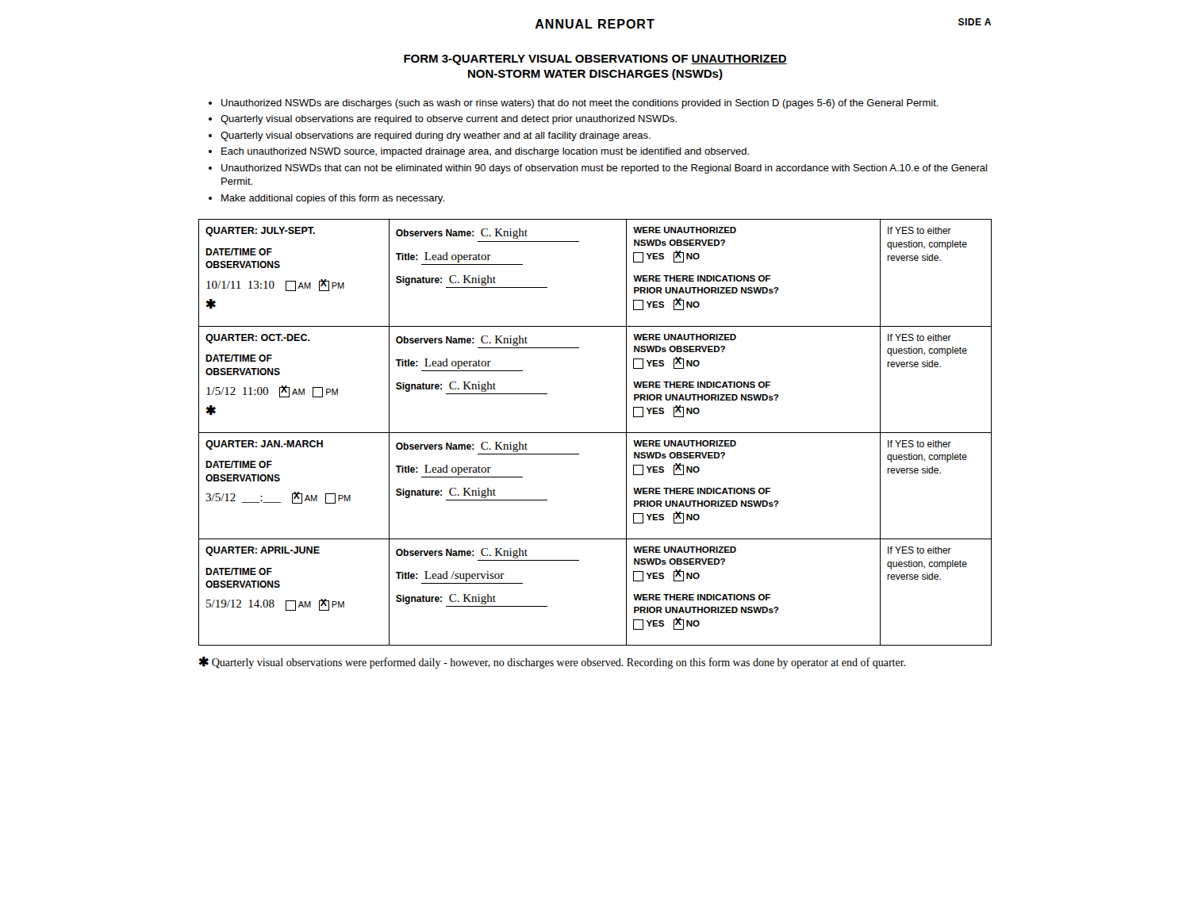SIDE A
ANNUAL REPORT
FORM 3-QUARTERLY VISUAL OBSERVATIONS OF UNAUTHORIZED
NON-STORM WATER DISCHARGES (NSWDs)
Unauthorized NSWDs are discharges (such as wash or rinse waters) that do not meet the conditions provided in Section D (pages 5-6) of the General Permit.
Quarterly visual observations are required to observe current and detect prior unauthorized NSWDs.
Quarterly visual observations are required during dry weather and at all facility drainage areas.
Each unauthorized NSWD source, impacted drainage area, and discharge location must be identified and observed.
Unauthorized NSWDs that can not be eliminated within 90 days of observation must be reported to the Regional Board in accordance with Section A.10.e of the General Permit.
Make additional copies of this form as necessary.
| QUARTER: JULY-SEPT. DATE/TIME OF OBSERVATIONS 10/1/11 13:10 AM PM ✱ | Observers Name: C. Knight Title: Lead operator Signature: C. Knight | WERE UNAUTHORIZED NSWDs OBSERVED? YES NO WERE THERE INDICATIONS OF PRIOR UNAUTHORIZED NSWDs? YES NO | If YES to either question, complete reverse side. |
| QUARTER: OCT.-DEC. DATE/TIME OF OBSERVATIONS 1/5/12 11:00 AM PM ✱ | Observers Name: C. Knight Title: Lead operator Signature: C. Knight | WERE UNAUTHORIZED NSWDs OBSERVED? YES NO WERE THERE INDICATIONS OF PRIOR UNAUTHORIZED NSWDs? YES NO | If YES to either question, complete reverse side. |
| QUARTER: JAN.-MARCH DATE/TIME OF OBSERVATIONS 3/5/12 ___:___ AM PM | Observers Name: C. Knight Title: Lead operator Signature: C. Knight | WERE UNAUTHORIZED NSWDs OBSERVED? YES NO WERE THERE INDICATIONS OF PRIOR UNAUTHORIZED NSWDs? YES NO | If YES to either question, complete reverse side. |
| QUARTER: APRIL-JUNE DATE/TIME OF OBSERVATIONS 5/19/12 14.08 AM PM | Observers Name: C. Knight Title: Lead /supervisor Signature: C. Knight | WERE UNAUTHORIZED NSWDs OBSERVED? YES NO WERE THERE INDICATIONS OF PRIOR UNAUTHORIZED NSWDs? YES NO | If YES to either question, complete reverse side. |
✱ Quarterly visual observations were performed daily - however, no discharges were observed. Recording on this form was done by operator at end of quarter.